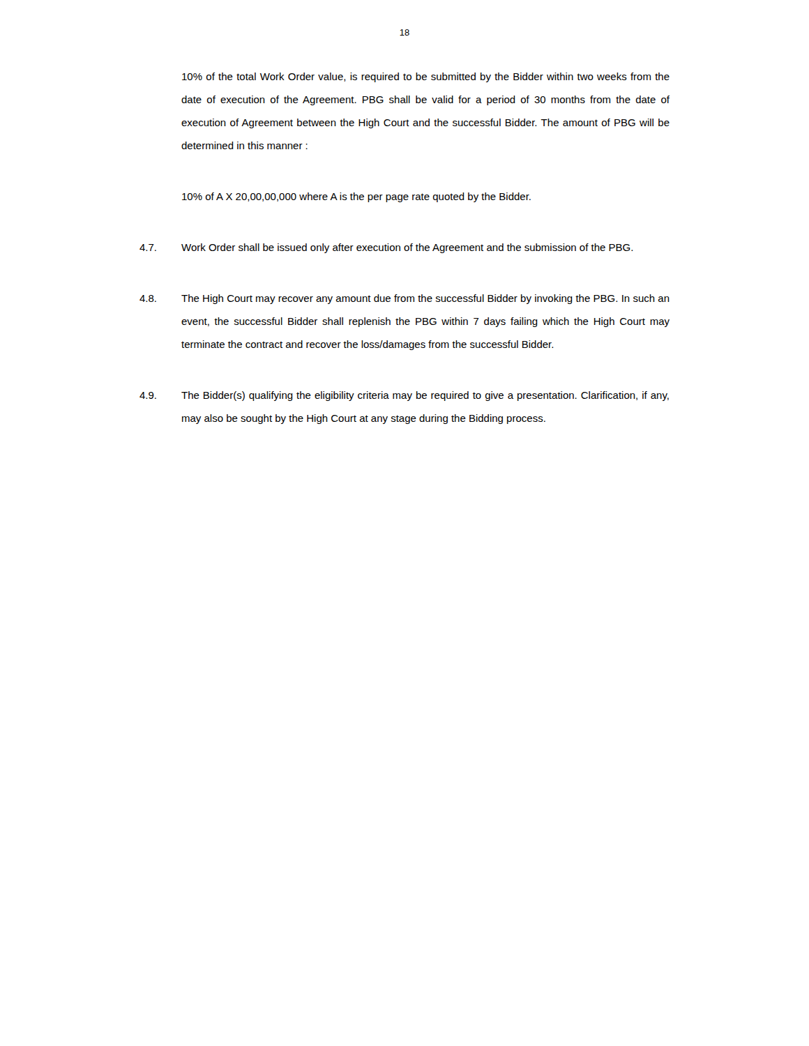18
10% of the total Work Order value, is required to be submitted by the Bidder within two weeks from the date of execution of the Agreement. PBG shall be valid for a period of 30 months from the date of execution of Agreement between the High Court and the successful Bidder. The amount of PBG will be determined in this manner :
10% of A X 20,00,00,000 where A is the per page rate quoted by the Bidder.
4.7.
Work Order shall be issued only after execution of the Agreement and the submission of the PBG.
4.8.
The High Court may recover any amount due from the successful Bidder by invoking the PBG. In such an event, the successful Bidder shall replenish the PBG within 7 days failing which the High Court may terminate the contract and recover the loss/damages from the successful Bidder.
4.9.
The Bidder(s) qualifying the eligibility criteria may be required to give a presentation. Clarification, if any, may also be sought by the High Court at any stage during the Bidding process.